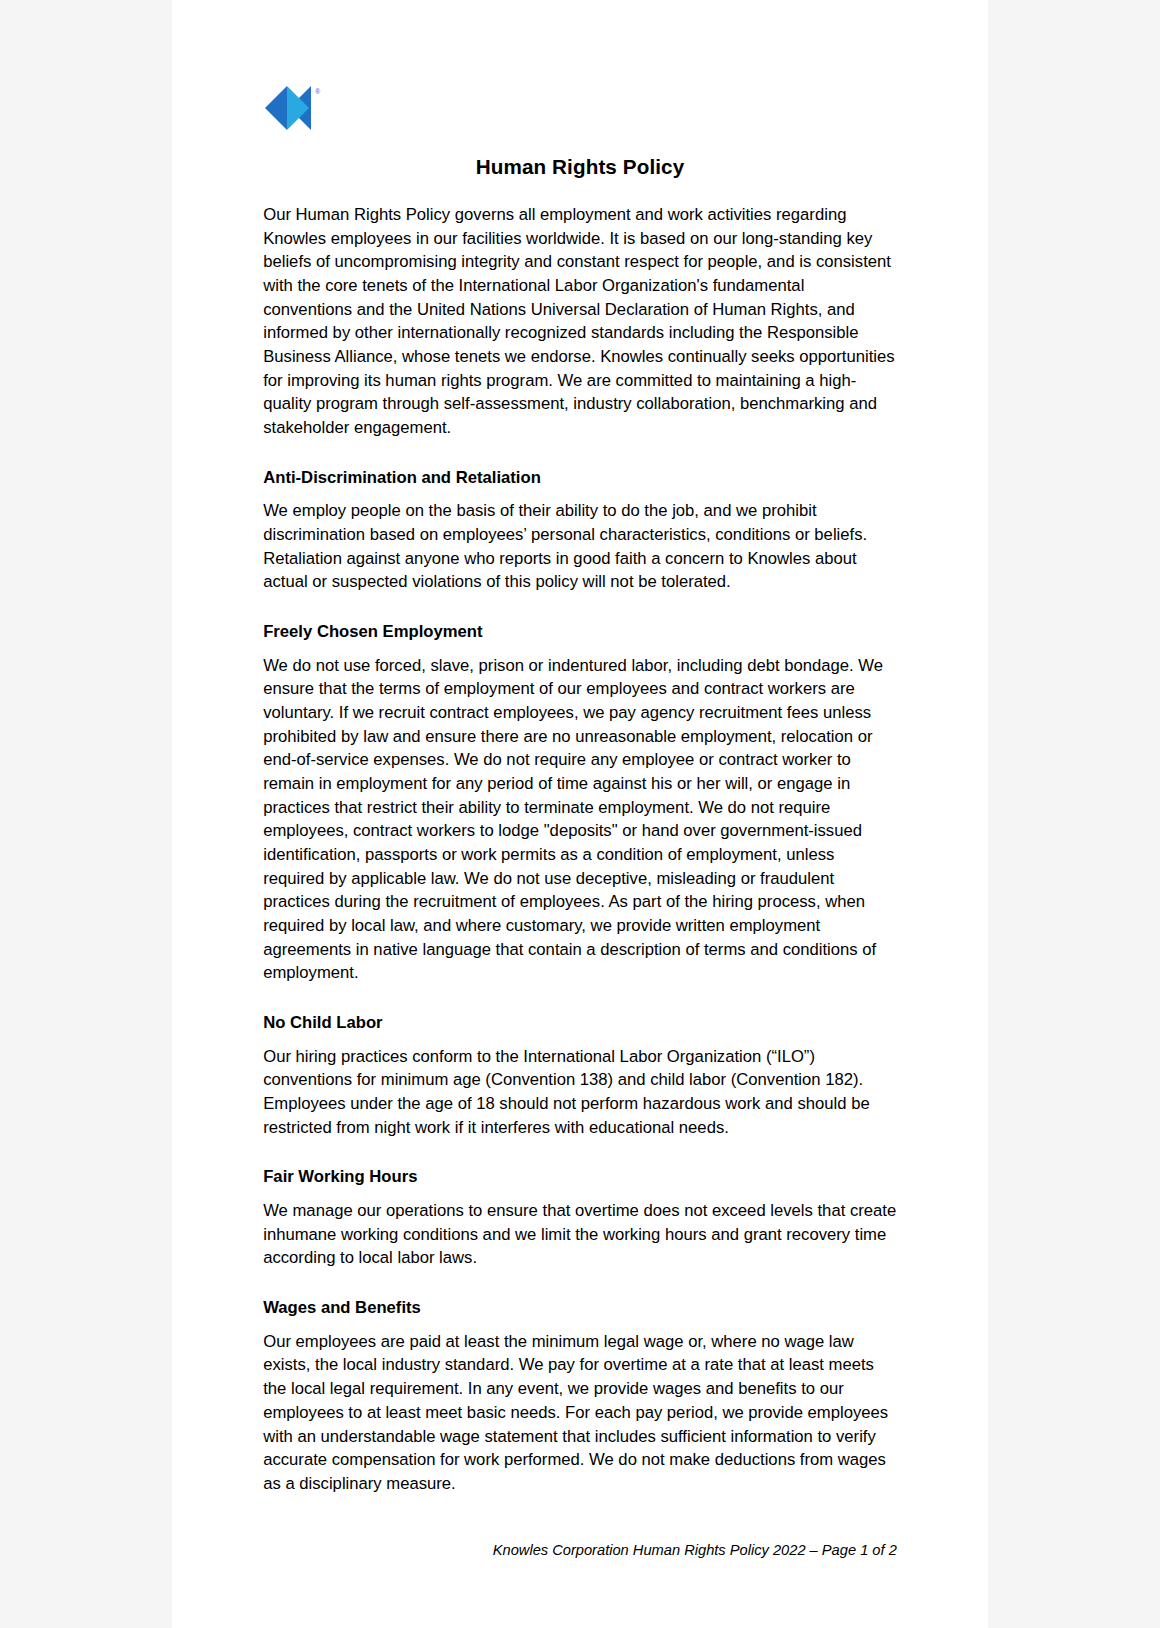®
Human Rights Policy
Our Human Rights Policy governs all employment and work activities regarding Knowles employees in our facilities worldwide. It is based on our long-standing key beliefs of uncompromising integrity and constant respect for people, and is consistent with the core tenets of the International Labor Organization's fundamental conventions and the United Nations Universal Declaration of Human Rights, and informed by other internationally recognized standards including the Responsible Business Alliance, whose tenets we endorse. Knowles continually seeks opportunities for improving its human rights program. We are committed to maintaining a high-quality program through self-assessment, industry collaboration, benchmarking and stakeholder engagement.
Anti-Discrimination and Retaliation
We employ people on the basis of their ability to do the job, and we prohibit discrimination based on employees’ personal characteristics, conditions or beliefs. Retaliation against anyone who reports in good faith a concern to Knowles about actual or suspected violations of this policy will not be tolerated.
Freely Chosen Employment
We do not use forced, slave, prison or indentured labor, including debt bondage. We ensure that the terms of employment of our employees and contract workers are voluntary. If we recruit contract employees, we pay agency recruitment fees unless prohibited by law and ensure there are no unreasonable employment, relocation or end-of-service expenses. We do not require any employee or contract worker to remain in employment for any period of time against his or her will, or engage in practices that restrict their ability to terminate employment. We do not require employees, contract workers to lodge "deposits" or hand over government-issued identification, passports or work permits as a condition of employment, unless required by applicable law. We do not use deceptive, misleading or fraudulent practices during the recruitment of employees. As part of the hiring process, when required by local law, and where customary, we provide written employment agreements in native language that contain a description of terms and conditions of employment.
No Child Labor
Our hiring practices conform to the International Labor Organization (“ILO”) conventions for minimum age (Convention 138) and child labor (Convention 182). Employees under the age of 18 should not perform hazardous work and should be restricted from night work if it interferes with educational needs.
Fair Working Hours
We manage our operations to ensure that overtime does not exceed levels that create inhumane working conditions and we limit the working hours and grant recovery time according to local labor laws.
Wages and Benefits
Our employees are paid at least the minimum legal wage or, where no wage law exists, the local industry standard. We pay for overtime at a rate that at least meets the local legal requirement. In any event, we provide wages and benefits to our employees to at least meet basic needs. For each pay period, we provide employees with an understandable wage statement that includes sufficient information to verify accurate compensation for work performed. We do not make deductions from wages as a disciplinary measure.
Knowles Corporation Human Rights Policy 2022 – Page 1 of 2